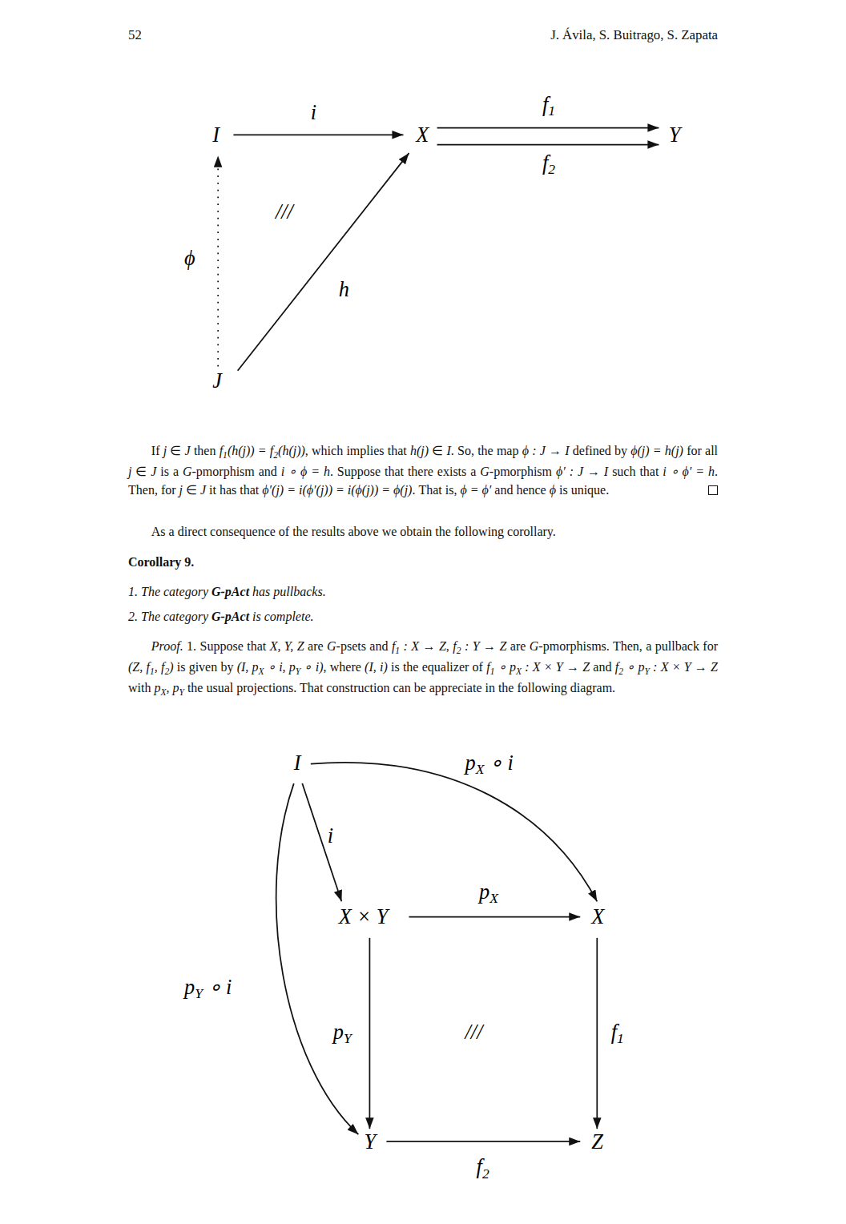52 J. Ávila, S. Buitrago, S. Zapata
I X Y J i f1 f2 ϕ h ///
If j ∈ J then f1(h(j)) = f2(h(j)), which implies that h(j) ∈ I. So, the map ϕ : J → I defined by ϕ(j) = h(j) for all j ∈ J is a G-pmorphism and i ∘ ϕ = h. Suppose that there exists a G-pmorphism ϕ′ : J → I such that i ∘ ϕ′ = h. Then, for j ∈ J it has that ϕ′(j) = i(ϕ′(j)) = i(ϕ(j)) = ϕ(j). That is, ϕ = ϕ′ and hence ϕ is unique.
As a direct consequence of the results above we obtain the following corollary.
Corollary 9.
The category G-pAct has pullbacks.
The category G-pAct is complete.
Proof. 1. Suppose that X, Y, Z are G-psets and f1 : X → Z, f2 : Y → Z are G-pmorphisms. Then, a pullback for (Z, f1, f2) is given by (I, pX ∘ i, pY ∘ i), where (I, i) is the equalizer of f1 ∘ pX : X × Y → Z and f2 ∘ pY : X × Y → Z with pX, pY the usual projections. That construction can be appreciate in the following diagram.
I X × Y X Y Z i pX ∘ i pY ∘ i pX pY f1 f2 ///